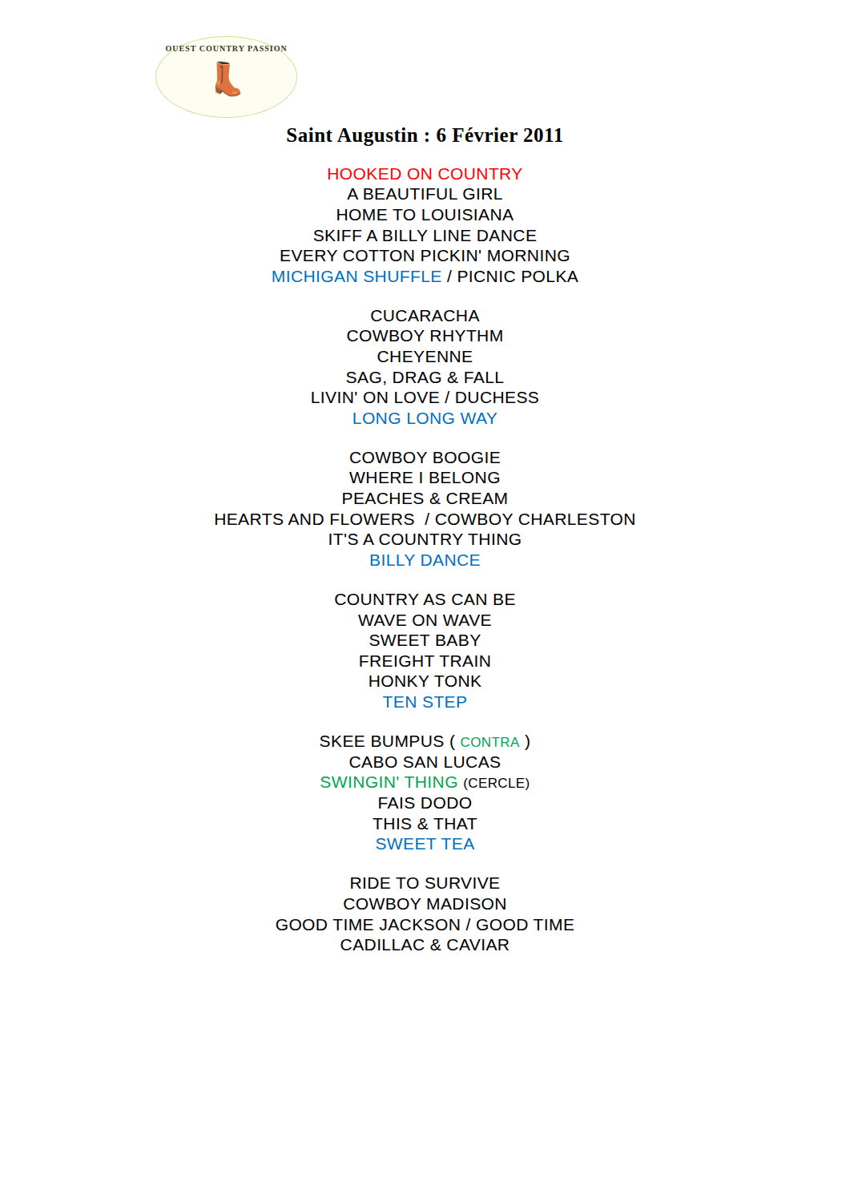OUEST COUNTRY PASSION 👢
Saint Augustin : 6 Février 2011
HOOKED ON COUNTRY
A BEAUTIFUL GIRL
HOME TO LOUISIANA
SKIFF A BILLY LINE DANCE
EVERY COTTON PICKIN' MORNING
MICHIGAN SHUFFLE / PICNIC POLKA
CUCARACHA
COWBOY RHYTHM
CHEYENNE
SAG, DRAG & FALL
LIVIN' ON LOVE / DUCHESS
LONG LONG WAY
COWBOY BOOGIE
WHERE I BELONG
PEACHES & CREAM
HEARTS AND FLOWERS / COWBOY CHARLESTON
IT'S A COUNTRY THING
BILLY DANCE
COUNTRY AS CAN BE
WAVE ON WAVE
SWEET BABY
FREIGHT TRAIN
HONKY TONK
TEN STEP
SKEE BUMPUS ( CONTRA )
CABO SAN LUCAS
SWINGIN' THING (CERCLE)
FAIS DODO
THIS & THAT
SWEET TEA
RIDE TO SURVIVE
COWBOY MADISON
GOOD TIME JACKSON / GOOD TIME
CADILLAC & CAVIAR